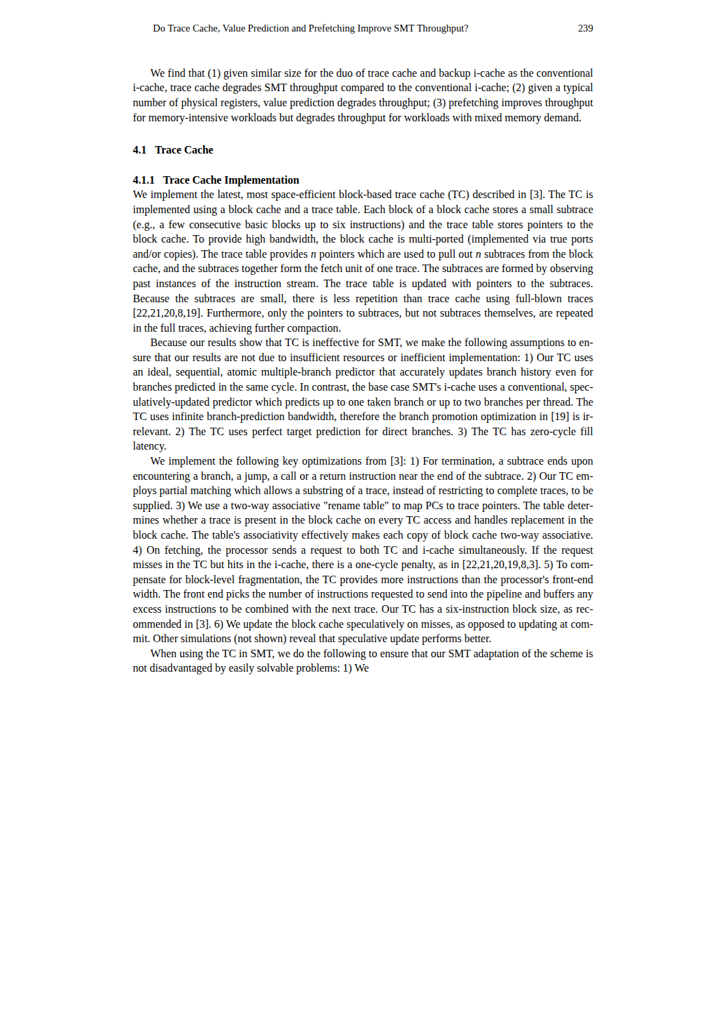Do Trace Cache, Value Prediction and Prefetching Improve SMT Throughput? 239
We find that (1) given similar size for the duo of trace cache and backup i-cache as the conventional i-cache, trace cache degrades SMT throughput compared to the conventional i-cache; (2) given a typical number of physical registers, value prediction degrades throughput; (3) prefetching improves throughput for memory-intensive workloads but degrades throughput for workloads with mixed memory demand.
4.1 Trace Cache
4.1.1 Trace Cache Implementation
We implement the latest, most space-efficient block-based trace cache (TC) described in [3]. The TC is implemented using a block cache and a trace table. Each block of a block cache stores a small subtrace (e.g., a few consecutive basic blocks up to six instructions) and the trace table stores pointers to the block cache. To provide high bandwidth, the block cache is multi-ported (implemented via true ports and/or copies). The trace table provides n pointers which are used to pull out n subtraces from the block cache, and the subtraces together form the fetch unit of one trace. The subtraces are formed by observing past instances of the instruction stream. The trace table is updated with pointers to the subtraces. Because the subtraces are small, there is less repetition than trace cache using full-blown traces [22,21,20,8,19]. Furthermore, only the pointers to subtraces, but not subtraces themselves, are repeated in the full traces, achieving further compaction.
Because our results show that TC is ineffective for SMT, we make the following assumptions to ensure that our results are not due to insufficient resources or inefficient implementation: 1) Our TC uses an ideal, sequential, atomic multiple-branch predictor that accurately updates branch history even for branches predicted in the same cycle. In contrast, the base case SMT's i-cache uses a conventional, speculatively-updated predictor which predicts up to one taken branch or up to two branches per thread. The TC uses infinite branch-prediction bandwidth, therefore the branch promotion optimization in [19] is irrelevant. 2) The TC uses perfect target prediction for direct branches. 3) The TC has zero-cycle fill latency.
We implement the following key optimizations from [3]: 1) For termination, a subtrace ends upon encountering a branch, a jump, a call or a return instruction near the end of the subtrace. 2) Our TC employs partial matching which allows a substring of a trace, instead of restricting to complete traces, to be supplied. 3) We use a two-way associative "rename table" to map PCs to trace pointers. The table determines whether a trace is present in the block cache on every TC access and handles replacement in the block cache. The table's associativity effectively makes each copy of block cache two-way associative. 4) On fetching, the processor sends a request to both TC and i-cache simultaneously. If the request misses in the TC but hits in the i-cache, there is a one-cycle penalty, as in [22,21,20,19,8,3]. 5) To compensate for block-level fragmentation, the TC provides more instructions than the processor's front-end width. The front end picks the number of instructions requested to send into the pipeline and buffers any excess instructions to be combined with the next trace. Our TC has a six-instruction block size, as recommended in [3]. 6) We update the block cache speculatively on misses, as opposed to updating at commit. Other simulations (not shown) reveal that speculative update performs better.
When using the TC in SMT, we do the following to ensure that our SMT adaptation of the scheme is not disadvantaged by easily solvable problems: 1) We